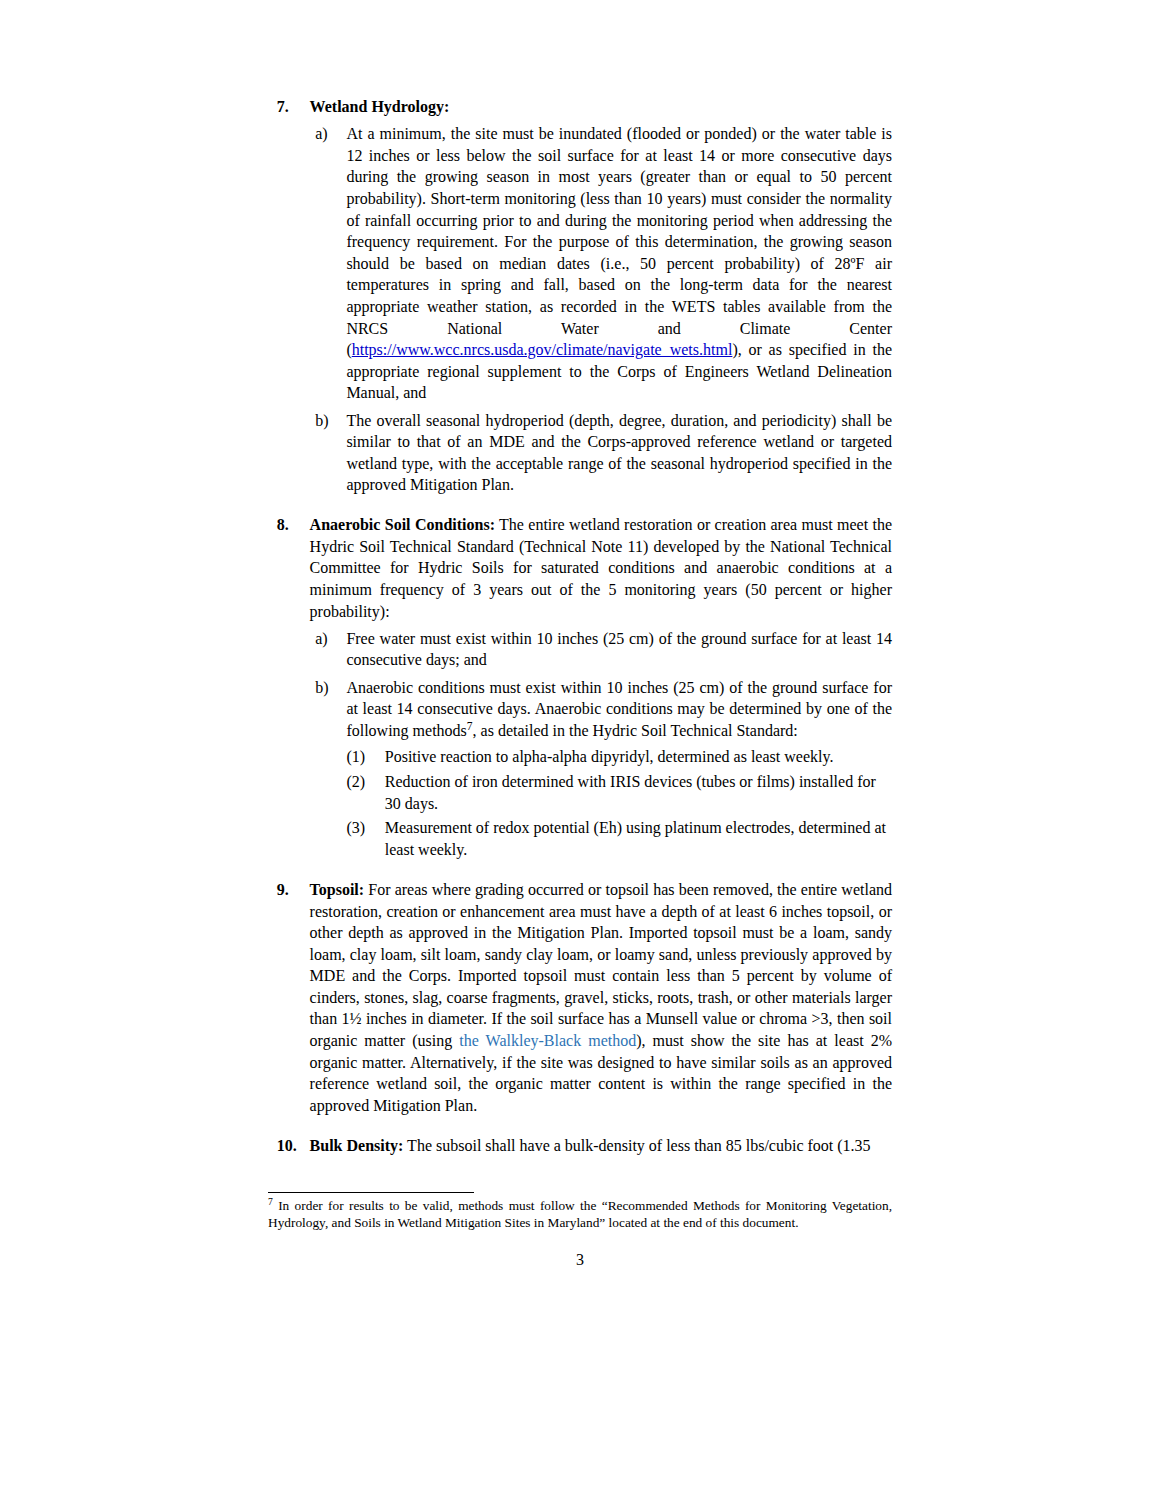7. Wetland Hydrology:
a) At a minimum, the site must be inundated (flooded or ponded) or the water table is 12 inches or less below the soil surface for at least 14 or more consecutive days during the growing season in most years (greater than or equal to 50 percent probability). Short-term monitoring (less than 10 years) must consider the normality of rainfall occurring prior to and during the monitoring period when addressing the frequency requirement. For the purpose of this determination, the growing season should be based on median dates (i.e., 50 percent probability) of 28ºF air temperatures in spring and fall, based on the long-term data for the nearest appropriate weather station, as recorded in the WETS tables available from the NRCS National Water and Climate Center (https://www.wcc.nrcs.usda.gov/climate/navigate_wets.html), or as specified in the appropriate regional supplement to the Corps of Engineers Wetland Delineation Manual, and
b) The overall seasonal hydroperiod (depth, degree, duration, and periodicity) shall be similar to that of an MDE and the Corps-approved reference wetland or targeted wetland type, with the acceptable range of the seasonal hydroperiod specified in the approved Mitigation Plan.
8. Anaerobic Soil Conditions: The entire wetland restoration or creation area must meet the Hydric Soil Technical Standard (Technical Note 11) developed by the National Technical Committee for Hydric Soils for saturated conditions and anaerobic conditions at a minimum frequency of 3 years out of the 5 monitoring years (50 percent or higher probability):
a) Free water must exist within 10 inches (25 cm) of the ground surface for at least 14 consecutive days; and
b) Anaerobic conditions must exist within 10 inches (25 cm) of the ground surface for at least 14 consecutive days. Anaerobic conditions may be determined by one of the following methods7, as detailed in the Hydric Soil Technical Standard:
(1) Positive reaction to alpha-alpha dipyridyl, determined as least weekly.
(2) Reduction of iron determined with IRIS devices (tubes or films) installed for 30 days.
(3) Measurement of redox potential (Eh) using platinum electrodes, determined at least weekly.
9. Topsoil: For areas where grading occurred or topsoil has been removed, the entire wetland restoration, creation or enhancement area must have a depth of at least 6 inches topsoil, or other depth as approved in the Mitigation Plan. Imported topsoil must be a loam, sandy loam, clay loam, silt loam, sandy clay loam, or loamy sand, unless previously approved by MDE and the Corps. Imported topsoil must contain less than 5 percent by volume of cinders, stones, slag, coarse fragments, gravel, sticks, roots, trash, or other materials larger than 1½ inches in diameter. If the soil surface has a Munsell value or chroma >3, then soil organic matter (using the Walkley-Black method), must show the site has at least 2% organic matter. Alternatively, if the site was designed to have similar soils as an approved reference wetland soil, the organic matter content is within the range specified in the approved Mitigation Plan.
10. Bulk Density: The subsoil shall have a bulk-density of less than 85 lbs/cubic foot (1.35
7 In order for results to be valid, methods must follow the “Recommended Methods for Monitoring Vegetation, Hydrology, and Soils in Wetland Mitigation Sites in Maryland” located at the end of this document.
3